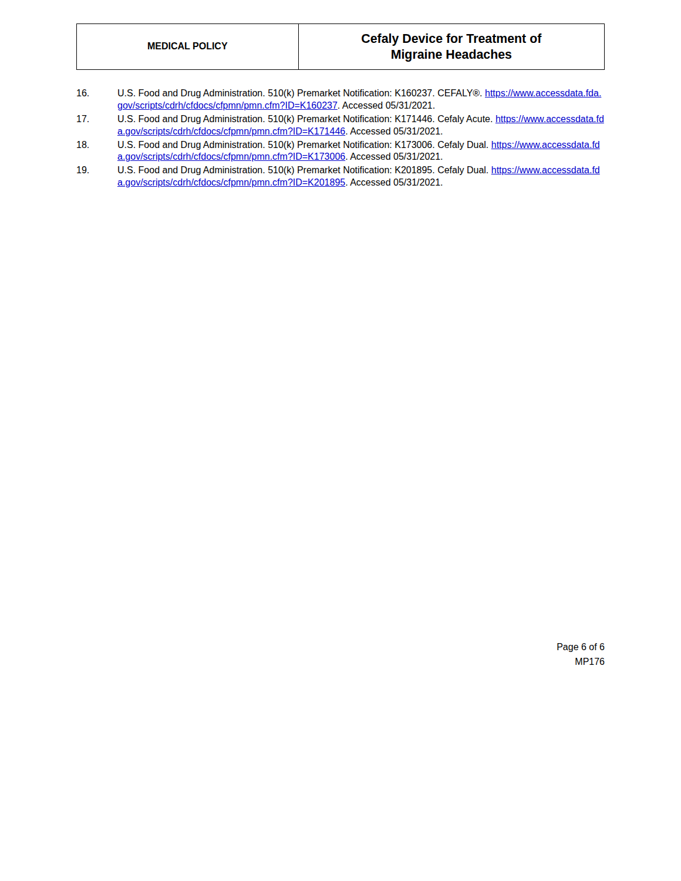| MEDICAL POLICY | Cefaly Device for Treatment of Migraine Headaches |
16. U.S. Food and Drug Administration. 510(k) Premarket Notification: K160237. CEFALY®. https://www.accessdata.fda.gov/scripts/cdrh/cfdocs/cfpmn/pmn.cfm?ID=K160237. Accessed 05/31/2021.
17. U.S. Food and Drug Administration. 510(k) Premarket Notification: K171446. Cefaly Acute. https://www.accessdata.fda.gov/scripts/cdrh/cfdocs/cfpmn/pmn.cfm?ID=K171446. Accessed 05/31/2021.
18. U.S. Food and Drug Administration. 510(k) Premarket Notification: K173006. Cefaly Dual. https://www.accessdata.fda.gov/scripts/cdrh/cfdocs/cfpmn/pmn.cfm?ID=K173006. Accessed 05/31/2021.
19. U.S. Food and Drug Administration. 510(k) Premarket Notification: K201895. Cefaly Dual. https://www.accessdata.fda.gov/scripts/cdrh/cfdocs/cfpmn/pmn.cfm?ID=K201895. Accessed 05/31/2021.
Page 6 of 6
MP176